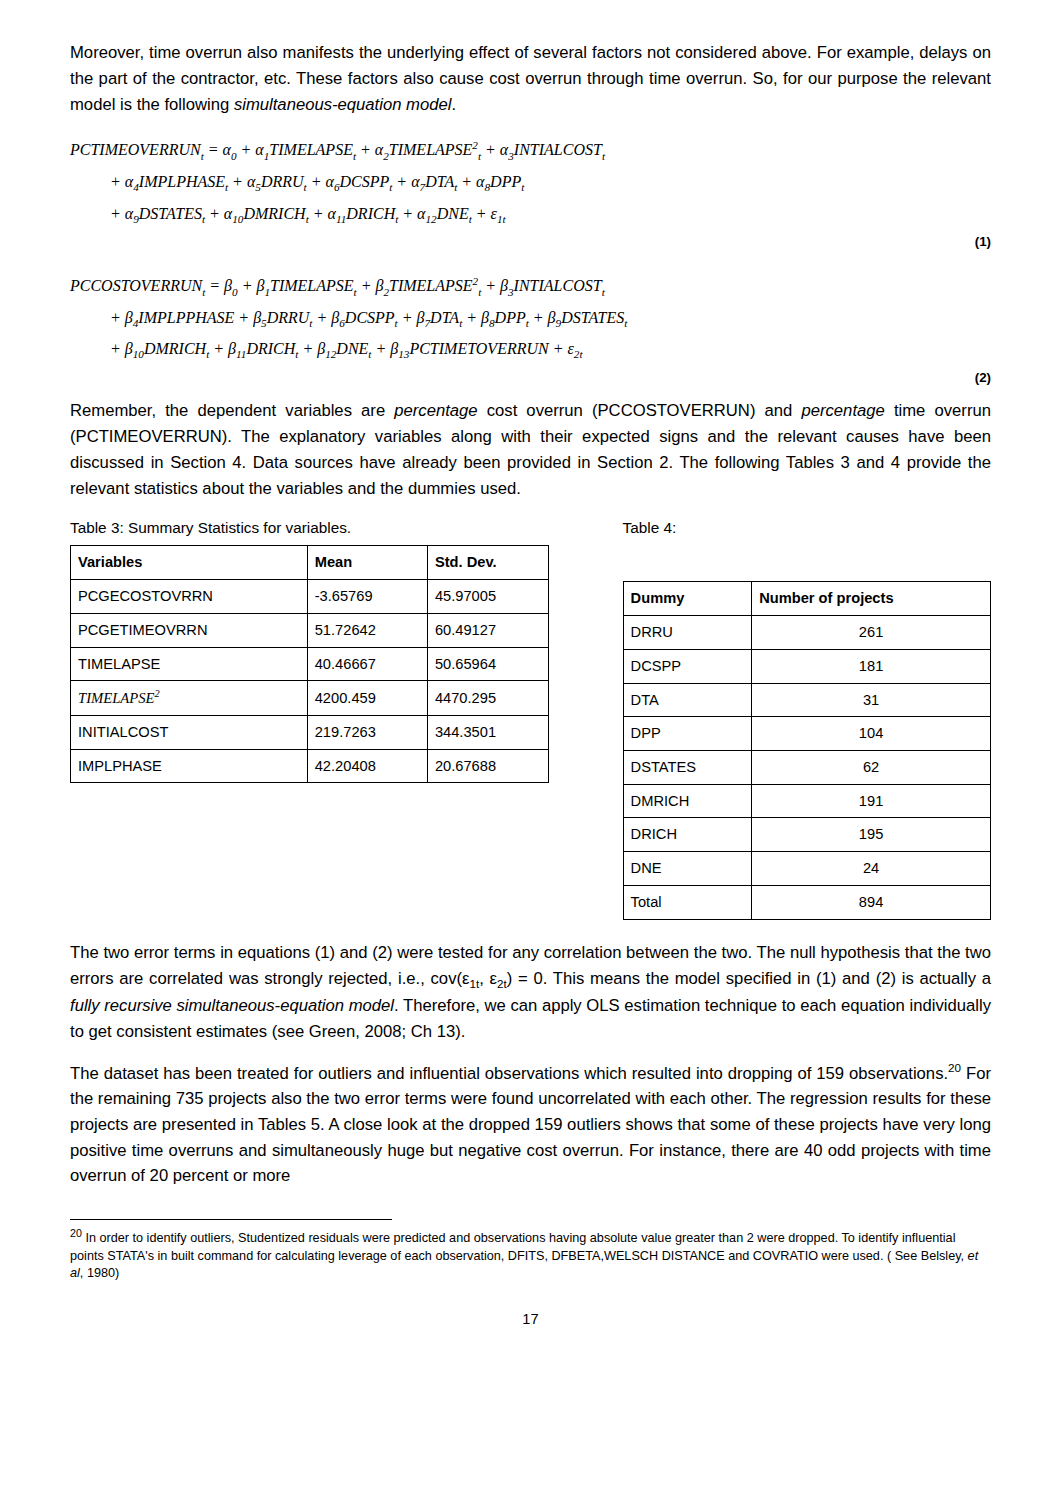Moreover, time overrun also manifests the underlying effect of several factors not considered above. For example, delays on the part of the contractor, etc. These factors also cause cost overrun through time overrun. So, for our purpose the relevant model is the following simultaneous-equation model.
PCTIMEOVERRUNt = α0 + α1TIMELAPSEt + α2TIMELAPSE2t + α3INTIALCOSTt
+ α4IMPLPHASEt + α5DRRUt + α6DCSPPt + α7DTAt + α8DPPt
+ α9DSTATESt + α10DMRICHt + α11DRICHt + α12DNEt + ε1t
(1)
PCCOSTOVERRUNt = β0 + β1TIMELAPSEt + β2TIMELAPSE2t + β3INTIALCOSTt
+ β4IMPLPPHASE + β5DRRUt + β6DCSPPt + β7DTAt + β8DPPt + β9DSTATESt
+ β10DMRICHt + β11DRICHt + β12DNEt + β13PCTIMETOVERRUN + ε2t
(2)
Remember, the dependent variables are percentage cost overrun (PCCOSTOVERRUN) and percentage time overrun (PCTIMEOVERRUN). The explanatory variables along with their expected signs and the relevant causes have been discussed in Section 4. Data sources have already been provided in Section 2. The following Tables 3 and 4 provide the relevant statistics about the variables and the dummies used.
Table 3: Summary Statistics for variables.
| Variables | Mean | Std. Dev. |
| --- | --- | --- |
| PCGECOSTOVRRN | -3.65769 | 45.97005 |
| PCGETIMEOVRRN | 51.72642 | 60.49127 |
| TIMELAPSE | 40.46667 | 50.65964 |
| TIMELAPSE 2 | 4200.459 | 4470.295 |
| INITIALCOST | 219.7263 | 344.3501 |
| IMPLPHASE | 42.20408 | 20.67688 |
Table 4:
| Dummy | Number of projects |
| --- | --- |
| DRRU | 261 |
| DCSPP | 181 |
| DTA | 31 |
| DPP | 104 |
| DSTATES | 62 |
| DMRICH | 191 |
| DRICH | 195 |
| DNE | 24 |
| Total | 894 |
The two error terms in equations (1) and (2) were tested for any correlation between the two. The null hypothesis that the two errors are correlated was strongly rejected, i.e., cov(ε1t, ε2t) = 0. This means the model specified in (1) and (2) is actually a fully recursive simultaneous-equation model. Therefore, we can apply OLS estimation technique to each equation individually to get consistent estimates (see Green, 2008; Ch 13).
The dataset has been treated for outliers and influential observations which resulted into dropping of 159 observations.20 For the remaining 735 projects also the two error terms were found uncorrelated with each other. The regression results for these projects are presented in Tables 5. A close look at the dropped 159 outliers shows that some of these projects have very long positive time overruns and simultaneously huge but negative cost overrun. For instance, there are 40 odd projects with time overrun of 20 percent or more
20 In order to identify outliers, Studentized residuals were predicted and observations having absolute value greater than 2 were dropped. To identify influential points STATA's in built command for calculating leverage of each observation, DFITS, DFBETA,WELSCH DISTANCE and COVRATIO were used. ( See Belsley, et al, 1980)
17